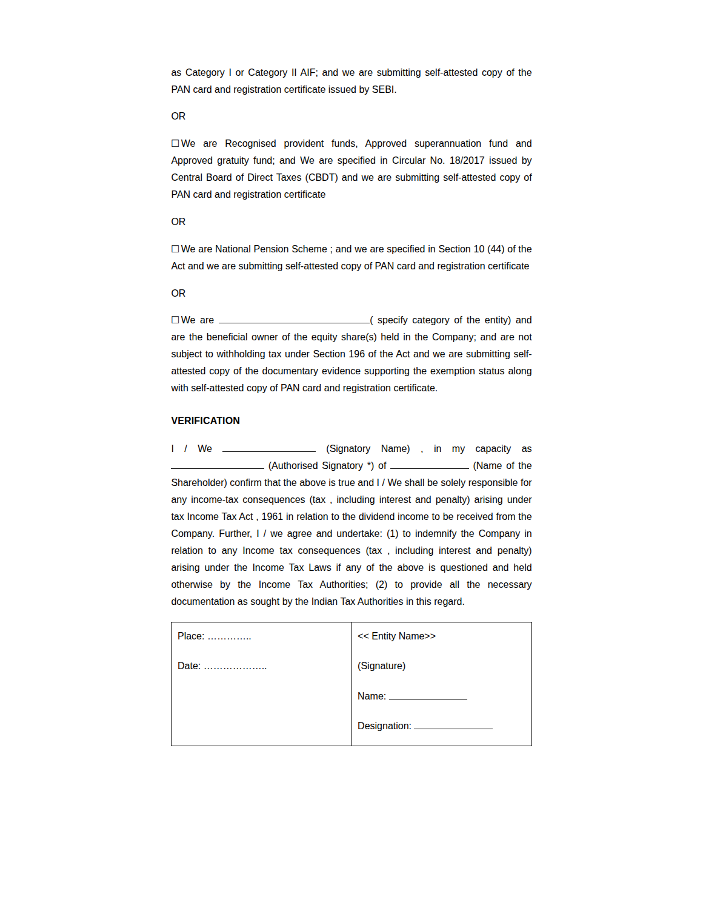as Category I or Category II AIF; and we are submitting self-attested copy of the PAN card and registration certificate issued by SEBI.
OR
We are Recognised provident funds, Approved superannuation fund and Approved gratuity fund; and We are specified in Circular No. 18/2017 issued by Central Board of Direct Taxes (CBDT) and we are submitting self-attested copy of PAN card and registration certificate
OR
We are National Pension Scheme ; and we are specified in Section 10 (44) of the Act and we are submitting self-attested copy of PAN card and registration certificate
OR
We are ( specify category of the entity) and are the beneficial owner of the equity share(s) held in the Company; and are not subject to withholding tax under Section 196 of the Act and we are submitting self-attested copy of the documentary evidence supporting the exemption status along with self-attested copy of PAN card and registration certificate.
VERIFICATION
I / We (Signatory Name) , in my capacity as (Authorised Signatory *) of (Name of the Shareholder) confirm that the above is true and I / We shall be solely responsible for any income-tax consequences (tax , including interest and penalty) arising under tax Income Tax Act , 1961 in relation to the dividend income to be received from the Company. Further, I / we agree and undertake: (1) to indemnify the Company in relation to any Income tax consequences (tax , including interest and penalty) arising under the Income Tax Laws if any of the above is questioned and held otherwise by the Income Tax Authorities; (2) to provide all the necessary documentation as sought by the Indian Tax Authorities in this regard.
| Place: ………….. Date: ……………….. | << Entity Name>> (Signature) Name: Designation: |